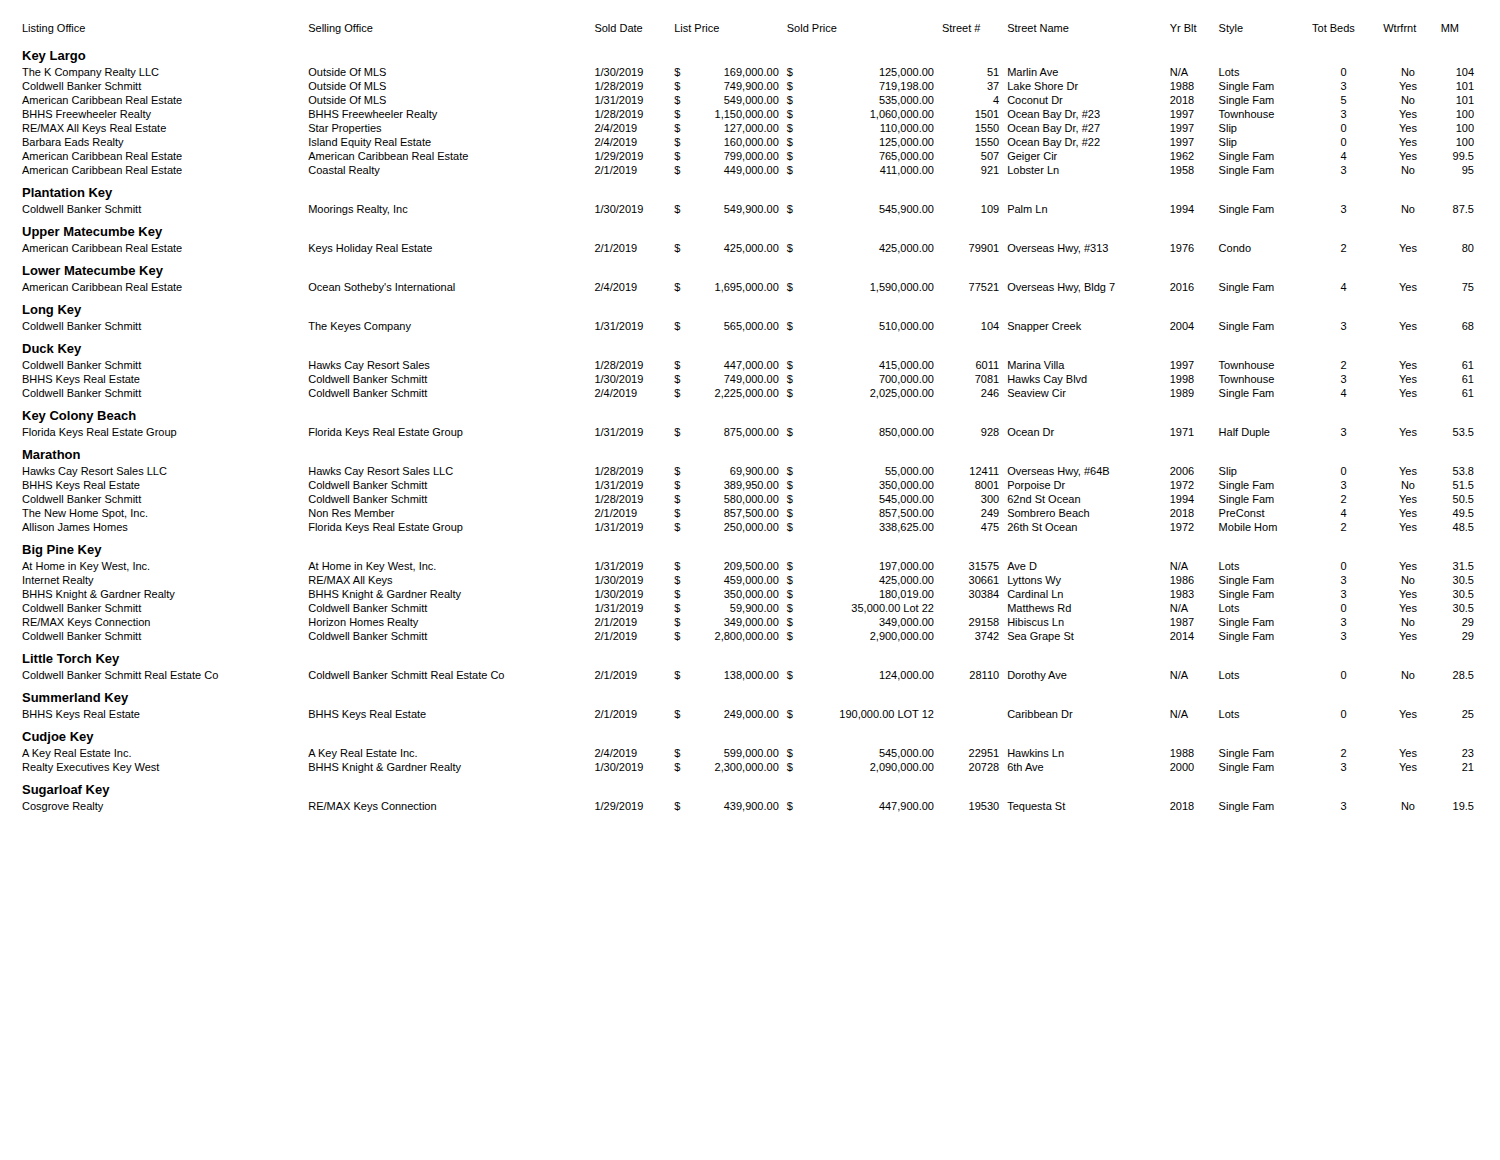| Listing Office | Selling Office | Sold Date | List Price | Sold Price | Street # | Street Name | Yr Blt | Style | Tot Beds | Wtrfrnt | MM |
| --- | --- | --- | --- | --- | --- | --- | --- | --- | --- | --- | --- |
| Key Largo |
| The K Company Realty LLC | Outside Of MLS | 1/30/2019 | $ | 169,000.00 | $ | 125,000.00 | 51 | Marlin Ave | N/A | Lots | 0 | No | 104 |
| Coldwell Banker Schmitt | Outside Of MLS | 1/28/2019 | $ | 749,900.00 | $ | 719,198.00 | 37 | Lake Shore Dr | 1988 | Single Fam | 3 | Yes | 101 |
| American Caribbean Real Estate | Outside Of MLS | 1/31/2019 | $ | 549,000.00 | $ | 535,000.00 | 4 | Coconut Dr | 2018 | Single Fam | 5 | No | 101 |
| BHHS Freewheeler Realty | BHHS Freewheeler Realty | 1/28/2019 | $ | 1,150,000.00 | $ | 1,060,000.00 | 1501 | Ocean Bay Dr, #23 | 1997 | Townhouse | 3 | Yes | 100 |
| RE/MAX All Keys Real Estate | Star Properties | 2/4/2019 | $ | 127,000.00 | $ | 110,000.00 | 1550 | Ocean Bay Dr, #27 | 1997 | Slip | 0 | Yes | 100 |
| Barbara Eads Realty | Island Equity Real Estate | 2/4/2019 | $ | 160,000.00 | $ | 125,000.00 | 1550 | Ocean Bay Dr, #22 | 1997 | Slip | 0 | Yes | 100 |
| American Caribbean Real Estate | American Caribbean Real Estate | 1/29/2019 | $ | 799,000.00 | $ | 765,000.00 | 507 | Geiger Cir | 1962 | Single Fam | 4 | Yes | 99.5 |
| American Caribbean Real Estate | Coastal Realty | 2/1/2019 | $ | 449,000.00 | $ | 411,000.00 | 921 | Lobster Ln | 1958 | Single Fam | 3 | No | 95 |
| Plantation Key |
| Coldwell Banker Schmitt | Moorings Realty, Inc | 1/30/2019 | $ | 549,900.00 | $ | 545,900.00 | 109 | Palm Ln | 1994 | Single Fam | 3 | No | 87.5 |
| Upper Matecumbe Key |
| American Caribbean Real Estate | Keys Holiday Real Estate | 2/1/2019 | $ | 425,000.00 | $ | 425,000.00 | 79901 | Overseas Hwy, #313 | 1976 | Condo | 2 | Yes | 80 |
| Lower Matecumbe Key |
| American Caribbean Real Estate | Ocean Sotheby's International | 2/4/2019 | $ | 1,695,000.00 | $ | 1,590,000.00 | 77521 | Overseas Hwy, Bldg 7 | 2016 | Single Fam | 4 | Yes | 75 |
| Long Key |
| Coldwell Banker Schmitt | The Keyes Company | 1/31/2019 | $ | 565,000.00 | $ | 510,000.00 | 104 | Snapper Creek | 2004 | Single Fam | 3 | Yes | 68 |
| Duck Key |
| Coldwell Banker Schmitt | Hawks Cay Resort Sales | 1/28/2019 | $ | 447,000.00 | $ | 415,000.00 | 6011 | Marina Villa | 1997 | Townhouse | 2 | Yes | 61 |
| BHHS Keys Real Estate | Coldwell Banker Schmitt | 1/30/2019 | $ | 749,000.00 | $ | 700,000.00 | 7081 | Hawks Cay Blvd | 1998 | Townhouse | 3 | Yes | 61 |
| Coldwell Banker Schmitt | Coldwell Banker Schmitt | 2/4/2019 | $ | 2,225,000.00 | $ | 2,025,000.00 | 246 | Seaview Cir | 1989 | Single Fam | 4 | Yes | 61 |
| Key Colony Beach |
| Florida Keys Real Estate Group | Florida Keys Real Estate Group | 1/31/2019 | $ | 875,000.00 | $ | 850,000.00 | 928 | Ocean Dr | 1971 | Half Duple | 3 | Yes | 53.5 |
| Marathon |
| Hawks Cay Resort Sales LLC | Hawks Cay Resort Sales LLC | 1/28/2019 | $ | 69,900.00 | $ | 55,000.00 | 12411 | Overseas Hwy, #64B | 2006 | Slip | 0 | Yes | 53.8 |
| BHHS Keys Real Estate | Coldwell Banker Schmitt | 1/31/2019 | $ | 389,950.00 | $ | 350,000.00 | 8001 | Porpoise Dr | 1972 | Single Fam | 3 | No | 51.5 |
| Coldwell Banker Schmitt | Coldwell Banker Schmitt | 1/28/2019 | $ | 580,000.00 | $ | 545,000.00 | 300 | 62nd St Ocean | 1994 | Single Fam | 2 | Yes | 50.5 |
| The New Home Spot, Inc. | Non Res Member | 2/1/2019 | $ | 857,500.00 | $ | 857,500.00 | 249 | Sombrero Beach | 2018 | PreConst | 4 | Yes | 49.5 |
| Allison James Homes | Florida Keys Real Estate Group | 1/31/2019 | $ | 250,000.00 | $ | 338,625.00 | 475 | 26th St Ocean | 1972 | Mobile Hom | 2 | Yes | 48.5 |
| Big Pine Key |
| At Home in Key West, Inc. | At Home in Key West, Inc. | 1/31/2019 | $ | 209,500.00 | $ | 197,000.00 | 31575 | Ave D | N/A | Lots | 0 | Yes | 31.5 |
| Internet Realty | RE/MAX All Keys | 1/30/2019 | $ | 459,000.00 | $ | 425,000.00 | 30661 | Lyttons Wy | 1986 | Single Fam | 3 | No | 30.5 |
| BHHS Knight & Gardner Realty | BHHS Knight & Gardner Realty | 1/30/2019 | $ | 350,000.00 | $ | 180,019.00 | 30384 | Cardinal Ln | 1983 | Single Fam | 3 | Yes | 30.5 |
| Coldwell Banker Schmitt | Coldwell Banker Schmitt | 1/31/2019 | $ | 59,900.00 | $ | 35,000.00 Lot 22 | | Matthews Rd | N/A | Lots | 0 | Yes | 30.5 |
| RE/MAX Keys Connection | Horizon Homes Realty | 2/1/2019 | $ | 349,000.00 | $ | 349,000.00 | 29158 | Hibiscus Ln | 1987 | Single Fam | 3 | No | 29 |
| Coldwell Banker Schmitt | Coldwell Banker Schmitt | 2/1/2019 | $ | 2,800,000.00 | $ | 2,900,000.00 | 3742 | Sea Grape St | 2014 | Single Fam | 3 | Yes | 29 |
| Little Torch Key |
| Coldwell Banker Schmitt Real Estate Co | Coldwell Banker Schmitt Real Estate Co | 2/1/2019 | $ | 138,000.00 | $ | 124,000.00 | 28110 | Dorothy Ave | N/A | Lots | 0 | No | 28.5 |
| Summerland Key |
| BHHS Keys Real Estate | BHHS Keys Real Estate | 2/1/2019 | $ | 249,000.00 | $ | 190,000.00 LOT 12 | | Caribbean Dr | N/A | Lots | 0 | Yes | 25 |
| Cudjoe Key |
| A Key Real Estate Inc. | A Key Real Estate Inc. | 2/4/2019 | $ | 599,000.00 | $ | 545,000.00 | 22951 | Hawkins Ln | 1988 | Single Fam | 2 | Yes | 23 |
| Realty Executives Key West | BHHS Knight & Gardner Realty | 1/30/2019 | $ | 2,300,000.00 | $ | 2,090,000.00 | 20728 | 6th Ave | 2000 | Single Fam | 3 | Yes | 21 |
| Sugarloaf Key |
| Cosgrove Realty | RE/MAX Keys Connection | 1/29/2019 | $ | 439,900.00 | $ | 447,900.00 | 19530 | Tequesta St | 2018 | Single Fam | 3 | No | 19.5 |